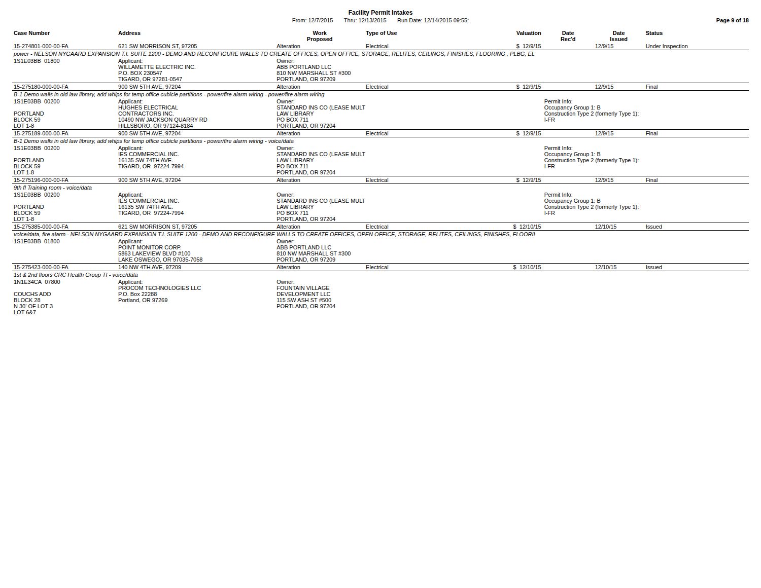Facility Permit Intakes
From: 12/7/2015 Thru: 12/13/2015 Run Date: 12/14/2015 09:55:
Page 9 of 18
| Case Number | Address | Work Proposed | Type of Use | Valuation | Date Rec'd | Date Issued | Status |
| 15-274801-000-00-FA | 621 SW MORRISON ST, 97205 | Alteration | Electrical | $ 12/9/15 | | 12/9/15 | Under Inspection |
| power - NELSON NYGAARD EXPANSION T.I. SUITE 1200 - DEMO AND RECONFIGURE WALLS TO CREATE OFFICES, OPEN OFFICE, STORAGE, RELITES, CEILINGS, FINISHES, FLOORING , PLBG, EL |
| 1S1E03BB 01800 | Applicant: WILLAMETTE ELECTRIC INC. P.O. BOX 230547 TIGARD, OR 97281-0547 | Owner: ABB PORTLAND LLC 810 NW MARSHALL ST #300 PORTLAND, OR 97209 | | | | |
| 15-275180-000-00-FA | 900 SW 5TH AVE, 97204 | Alteration | Electrical | $ 12/9/15 | | 12/9/15 | Final |
| B-1 Demo walls in old law library, add whips for temp office cubicle partitions - power/fire alarm wiring - power/fire alarm wiring |
| 1S1E03BB 00200 PORTLAND BLOCK 59 LOT 1-8 | Applicant: HUGHES ELECTRICAL CONTRACTORS INC. 10490 NW JACKSON QUARRY RD HILLSBORO, OR 97124-8184 | Owner: STANDARD INS CO (LEASE MULT LAW LIBRARY PO BOX 711 PORTLAND, OR 97204 | | Permit Info: Occupancy Group 1: B Construction Type 2 (formerly Type 1): I-FR |
| 15-275189-000-00-FA | 900 SW 5TH AVE, 97204 | Alteration | Electrical | $ 12/9/15 | | 12/9/15 | Final |
| B-1 Demo walls in old law library, add whips for temp office cubicle partitions - power/fire alarm wiring - voice/data |
| 1S1E03BB 00200 PORTLAND BLOCK 59 LOT 1-8 | Applicant: IES COMMERCIAL INC. 16135 SW 74TH AVE. TIGARD, OR 97224-7994 | Owner: STANDARD INS CO (LEASE MULT LAW LIBRARY PO BOX 711 PORTLAND, OR 97204 | | Permit Info: Occupancy Group 1: B Construction Type 2 (formerly Type 1): I-FR |
| 15-275196-000-00-FA | 900 SW 5TH AVE, 97204 | Alteration | Electrical | $ 12/9/15 | | 12/9/15 | Final |
| 9th fl Training room - voice/data |
| 1S1E03BB 00200 PORTLAND BLOCK 59 LOT 1-8 | Applicant: IES COMMERCIAL INC. 16135 SW 74TH AVE. TIGARD, OR 97224-7994 | Owner: STANDARD INS CO (LEASE MULT LAW LIBRARY PO BOX 711 PORTLAND, OR 97204 | | Permit Info: Occupancy Group 1: B Construction Type 2 (formerly Type 1): I-FR |
| 15-275385-000-00-FA | 621 SW MORRISON ST, 97205 | Alteration | Electrical | $ 12/10/15 | | 12/10/15 | Issued |
| voice/data, fire alarm - NELSON NYGAARD EXPANSION T.I. SUITE 1200 - DEMO AND RECONFIGURE WALLS TO CREATE OFFICES, OPEN OFFICE, STORAGE, RELITES, CEILINGS, FINISHES, FLOORII |
| 1S1E03BB 01800 | Applicant: POINT MONITOR CORP. 5863 LAKEVIEW BLVD #100 LAKE OSWEGO, OR 97035-7058 | Owner: ABB PORTLAND LLC 810 NW MARSHALL ST #300 PORTLAND, OR 97209 | | | | |
| 15-275423-000-00-FA | 140 NW 4TH AVE, 97209 | Alteration | Electrical | $ 12/10/15 | | 12/10/15 | Issued |
| 1st & 2nd floors CRC Health Group TI - voice/data |
| 1N1E34CA 07800 COUCHS ADD BLOCK 28 N 30' OF LOT 3 LOT 6&7 | Applicant: PROCOM TECHNOLOGIES LLC P.O. Box 22288 Portland, OR 97269 | Owner: FOUNTAIN VILLAGE DEVELOPMENT LLC 115 SW ASH ST #500 PORTLAND, OR 97204 | | | | |